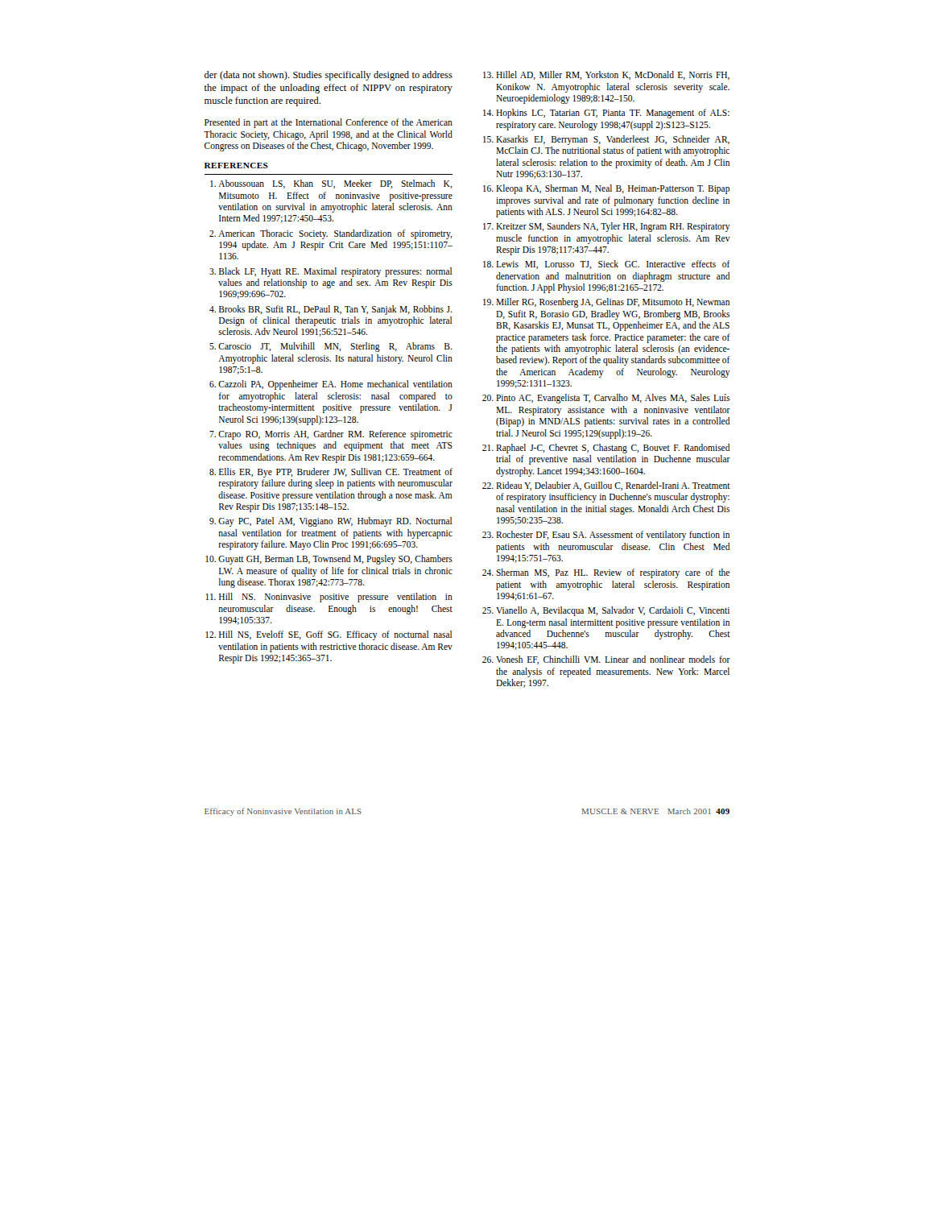der (data not shown). Studies specifically designed to address the impact of the unloading effect of NIPPV on respiratory muscle function are required.
Presented in part at the International Conference of the American Thoracic Society, Chicago, April 1998, and at the Clinical World Congress on Diseases of the Chest, Chicago, November 1999.
REFERENCES
Aboussouan LS, Khan SU, Meeker DP, Stelmach K, Mitsumoto H. Effect of noninvasive positive-pressure ventilation on survival in amyotrophic lateral sclerosis. Ann Intern Med 1997;127:450–453.
American Thoracic Society. Standardization of spirometry, 1994 update. Am J Respir Crit Care Med 1995;151:1107–1136.
Black LF, Hyatt RE. Maximal respiratory pressures: normal values and relationship to age and sex. Am Rev Respir Dis 1969;99:696–702.
Brooks BR, Sufit RL, DePaul R, Tan Y, Sanjak M, Robbins J. Design of clinical therapeutic trials in amyotrophic lateral sclerosis. Adv Neurol 1991;56:521–546.
Caroscio JT, Mulvihill MN, Sterling R, Abrams B. Amyotrophic lateral sclerosis. Its natural history. Neurol Clin 1987;5:1–8.
Cazzoli PA, Oppenheimer EA. Home mechanical ventilation for amyotrophic lateral sclerosis: nasal compared to tracheostomy-intermittent positive pressure ventilation. J Neurol Sci 1996;139(suppl):123–128.
Crapo RO, Morris AH, Gardner RM. Reference spirometric values using techniques and equipment that meet ATS recommendations. Am Rev Respir Dis 1981;123:659–664.
Ellis ER, Bye PTP, Bruderer JW, Sullivan CE. Treatment of respiratory failure during sleep in patients with neuromuscular disease. Positive pressure ventilation through a nose mask. Am Rev Respir Dis 1987;135:148–152.
Gay PC, Patel AM, Viggiano RW, Hubmayr RD. Nocturnal nasal ventilation for treatment of patients with hypercapnic respiratory failure. Mayo Clin Proc 1991;66:695–703.
Guyatt GH, Berman LB, Townsend M, Pugsley SO, Chambers LW. A measure of quality of life for clinical trials in chronic lung disease. Thorax 1987;42:773–778.
Hill NS. Noninvasive positive pressure ventilation in neuromuscular disease. Enough is enough! Chest 1994;105:337.
Hill NS, Eveloff SE, Goff SG. Efficacy of nocturnal nasal ventilation in patients with restrictive thoracic disease. Am Rev Respir Dis 1992;145:365–371.
Hillel AD, Miller RM, Yorkston K, McDonald E, Norris FH, Konikow N. Amyotrophic lateral sclerosis severity scale. Neuroepidemiology 1989;8:142–150.
Hopkins LC, Tatarian GT, Pianta TF. Management of ALS: respiratory care. Neurology 1998;47(suppl 2):S123–S125.
Kasarkis EJ, Berryman S, Vanderleest JG, Schneider AR, McClain CJ. The nutritional status of patient with amyotrophic lateral sclerosis: relation to the proximity of death. Am J Clin Nutr 1996;63:130–137.
Kleopa KA, Sherman M, Neal B, Heiman-Patterson T. Bipap improves survival and rate of pulmonary function decline in patients with ALS. J Neurol Sci 1999;164:82–88.
Kreitzer SM, Saunders NA, Tyler HR, Ingram RH. Respiratory muscle function in amyotrophic lateral sclerosis. Am Rev Respir Dis 1978;117:437–447.
Lewis MI, Lorusso TJ, Sieck GC. Interactive effects of denervation and malnutrition on diaphragm structure and function. J Appl Physiol 1996;81:2165–2172.
Miller RG, Rosenberg JA, Gelinas DF, Mitsumoto H, Newman D, Sufit R, Borasio GD, Bradley WG, Bromberg MB, Brooks BR, Kasarskis EJ, Munsat TL, Oppenheimer EA, and the ALS practice parameters task force. Practice parameter: the care of the patients with amyotrophic lateral sclerosis (an evidence-based review). Report of the quality standards subcommittee of the American Academy of Neurology. Neurology 1999;52:1311–1323.
Pinto AC, Evangelista T, Carvalho M, Alves MA, Sales Luís ML. Respiratory assistance with a noninvasive ventilator (Bipap) in MND/ALS patients: survival rates in a controlled trial. J Neurol Sci 1995;129(suppl):19–26.
Raphael J-C, Chevret S, Chastang C, Bouvet F. Randomised trial of preventive nasal ventilation in Duchenne muscular dystrophy. Lancet 1994;343:1600–1604.
Rideau Y, Delaubier A, Guillou C, Renardel-Irani A. Treatment of respiratory insufficiency in Duchenne's muscular dystrophy: nasal ventilation in the initial stages. Monaldi Arch Chest Dis 1995;50:235–238.
Rochester DF, Esau SA. Assessment of ventilatory function in patients with neuromuscular disease. Clin Chest Med 1994;15:751–763.
Sherman MS, Paz HL. Review of respiratory care of the patient with amyotrophic lateral sclerosis. Respiration 1994;61:61–67.
Vianello A, Bevilacqua M, Salvador V, Cardaioli C, Vincenti E. Long-term nasal intermittent positive pressure ventilation in advanced Duchenne's muscular dystrophy. Chest 1994;105:445–448.
Vonesh EF, Chinchilli VM. Linear and nonlinear models for the analysis of repeated measurements. New York: Marcel Dekker; 1997.
Efficacy of Noninvasive Ventilation in ALS
MUSCLE & NERVEMarch 2001409